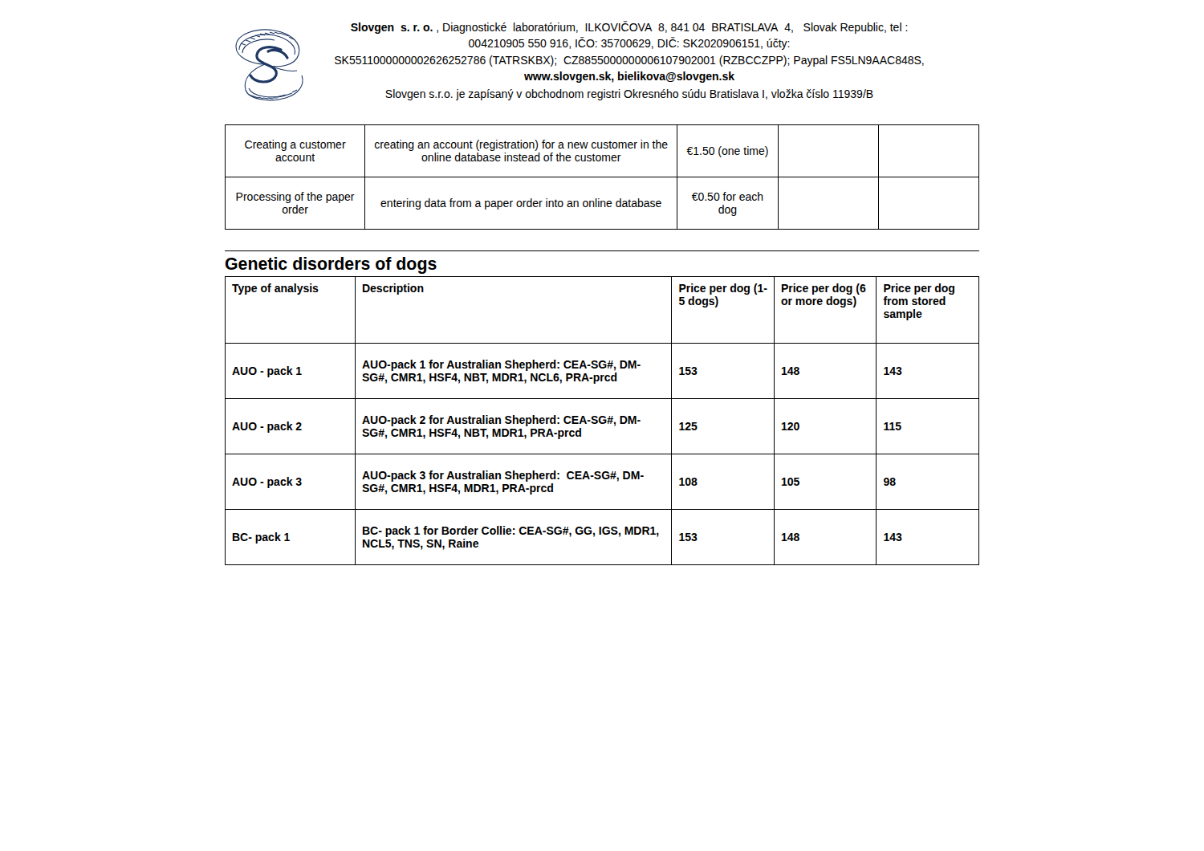Slovgen s. r. o. , Diagnostické laboratórium, ILKOVIČOVA 8, 841 04 BRATISLAVA 4, Slovak Republic, tel : 004210905 550 916, IČO: 35700629, DIČ: SK2020906151, účty:
SK5511000000002626252786 (TATRSKBX); CZ8855000000006107902001 (RZBCCZPP); Paypal FS5LN9AAC848S, www.slovgen.sk, bielikova@slovgen.sk
Slovgen s.r.o. je zapísaný v obchodnom registri Okresného súdu Bratislava I, vložka číslo 11939/B
| Creating a customer account | creating an account (registration) for a new customer in the online database instead of the customer | €1.50 (one time) | | |
| Processing of the paper order | entering data from a paper order into an online database | €0.50 for each dog | | |
Genetic disorders of dogs
| Type of analysis | Description | Price per dog (1-5 dogs) | Price per dog (6 or more dogs) | Price per dog from stored sample |
| AUO - pack 1 | AUO-pack 1 for Australian Shepherd: CEA-SG#, DM-SG#, CMR1, HSF4, NBT, MDR1, NCL6, PRA-prcd | 153 | 148 | 143 |
| AUO - pack 2 | AUO-pack 2 for Australian Shepherd: CEA-SG#, DM-SG#, CMR1, HSF4, NBT, MDR1, PRA-prcd | 125 | 120 | 115 |
| AUO - pack 3 | AUO-pack 3 for Australian Shepherd: CEA-SG#, DM-SG#, CMR1, HSF4, MDR1, PRA-prcd | 108 | 105 | 98 |
| BC- pack 1 | BC- pack 1 for Border Collie: CEA-SG#, GG, IGS, MDR1, NCL5, TNS, SN, Raine | 153 | 148 | 143 |